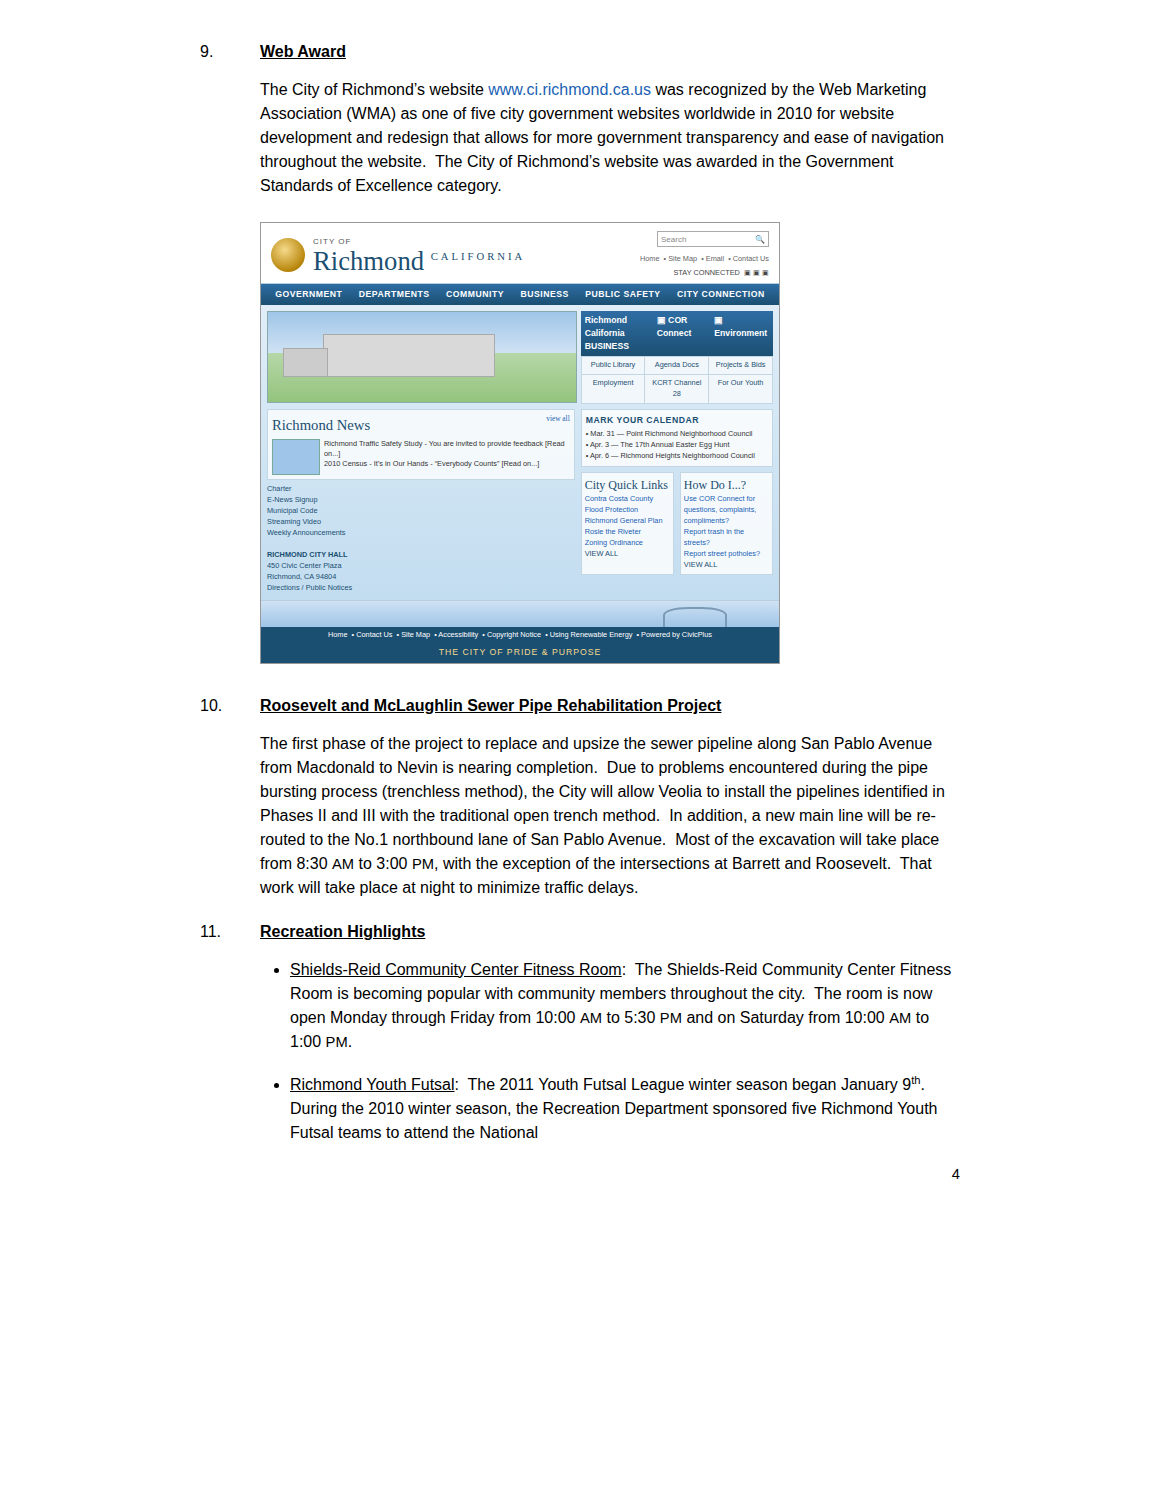9.
Web Award
The City of Richmond’s website www.ci.richmond.ca.us was recognized by the Web Marketing Association (WMA) as one of five city government websites worldwide in 2010 for website development and redesign that allows for more government transparency and ease of navigation throughout the website. The City of Richmond’s website was awarded in the Government Standards of Excellence category.
CITY OF
Richmond CALIFORNIA
Search🔍
Home • Site Map • Email • Contact Us
STAY CONNECTED ▣ ▣ ▣
GOVERNMENT DEPARTMENTS COMMUNITY BUSINESS PUBLIC SAFETY CITY CONNECTION
Richmond News view all
Richmond Traffic Safety Study - You are invited to provide feedback [Read on...]
2010 Census - It’s in Our Hands - “Everybody Counts” [Read on...]
Charter
E-News Signup
Municipal Code
Streaming Video
Weekly Announcements
RICHMOND CITY HALL
450 Civic Center Plaza
Richmond, CA 94804
Directions / Public Notices
Richmond California
BUSINESS ▣ COR Connect ▣ Environment
Public Library
Agenda Docs
Projects & Bids
Employment
KCRT Channel 28
For Our Youth
MARK YOUR CALENDAR
• Mar. 31 — Point Richmond Neighborhood Council
• Apr. 3 — The 17th Annual Easter Egg Hunt
• Apr. 6 — Richmond Heights Neighborhood Council
City Quick Links
Contra Costa County
Flood Protection
Richmond General Plan
Rosie the Riveter
Zoning Ordinance
VIEW ALL
How Do I...?
Use COR Connect for questions, complaints, compliments?
Report trash in the streets?
Report street potholes?
VIEW ALL
Home • Contact Us • Site Map • Accessibility • Copyright Notice • Using Renewable Energy • Powered by CivicPlus
THE CITY OF PRIDE & PURPOSE
10.
Roosevelt and McLaughlin Sewer Pipe Rehabilitation Project
The first phase of the project to replace and upsize the sewer pipeline along San Pablo Avenue from Macdonald to Nevin is nearing completion. Due to problems encountered during the pipe bursting process (trenchless method), the City will allow Veolia to install the pipelines identified in Phases II and III with the traditional open trench method. In addition, a new main line will be re-routed to the No.1 northbound lane of San Pablo Avenue. Most of the excavation will take place from 8:30 AM to 3:00 PM, with the exception of the intersections at Barrett and Roosevelt. That work will take place at night to minimize traffic delays.
11.
Recreation Highlights
Shields-Reid Community Center Fitness Room: The Shields-Reid Community Center Fitness Room is becoming popular with community members throughout the city. The room is now open Monday through Friday from 10:00 AM to 5:30 PM and on Saturday from 10:00 AM to 1:00 PM.
Richmond Youth Futsal: The 2011 Youth Futsal League winter season began January 9th. During the 2010 winter season, the Recreation Department sponsored five Richmond Youth Futsal teams to attend the National
4